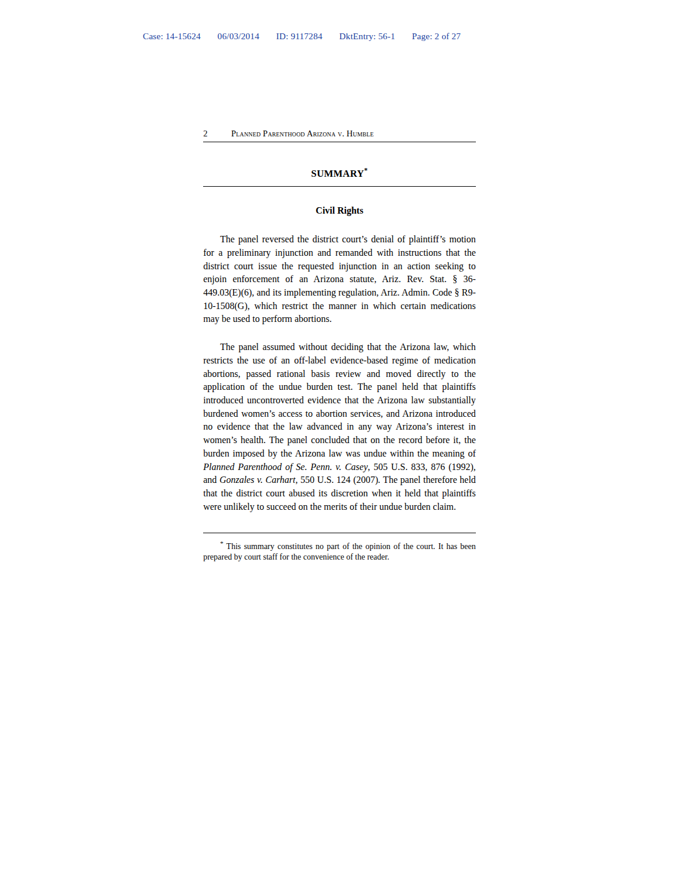Case: 14-15624 06/03/2014 ID: 9117284 DktEntry: 56-1 Page: 2 of 27
2 Planned Parenthood Arizona v. Humble
SUMMARY*
Civil Rights
The panel reversed the district court’s denial of plaintiff’s motion for a preliminary injunction and remanded with instructions that the district court issue the requested injunction in an action seeking to enjoin enforcement of an Arizona statute, Ariz. Rev. Stat. § 36-449.03(E)(6), and its implementing regulation, Ariz. Admin. Code § R9-10-1508(G), which restrict the manner in which certain medications may be used to perform abortions.
The panel assumed without deciding that the Arizona law, which restricts the use of an off-label evidence-based regime of medication abortions, passed rational basis review and moved directly to the application of the undue burden test. The panel held that plaintiffs introduced uncontroverted evidence that the Arizona law substantially burdened women’s access to abortion services, and Arizona introduced no evidence that the law advanced in any way Arizona’s interest in women’s health. The panel concluded that on the record before it, the burden imposed by the Arizona law was undue within the meaning of Planned Parenthood of Se. Penn. v. Casey, 505 U.S. 833, 876 (1992), and Gonzales v. Carhart, 550 U.S. 124 (2007). The panel therefore held that the district court abused its discretion when it held that plaintiffs were unlikely to succeed on the merits of their undue burden claim.
* This summary constitutes no part of the opinion of the court. It has been prepared by court staff for the convenience of the reader.